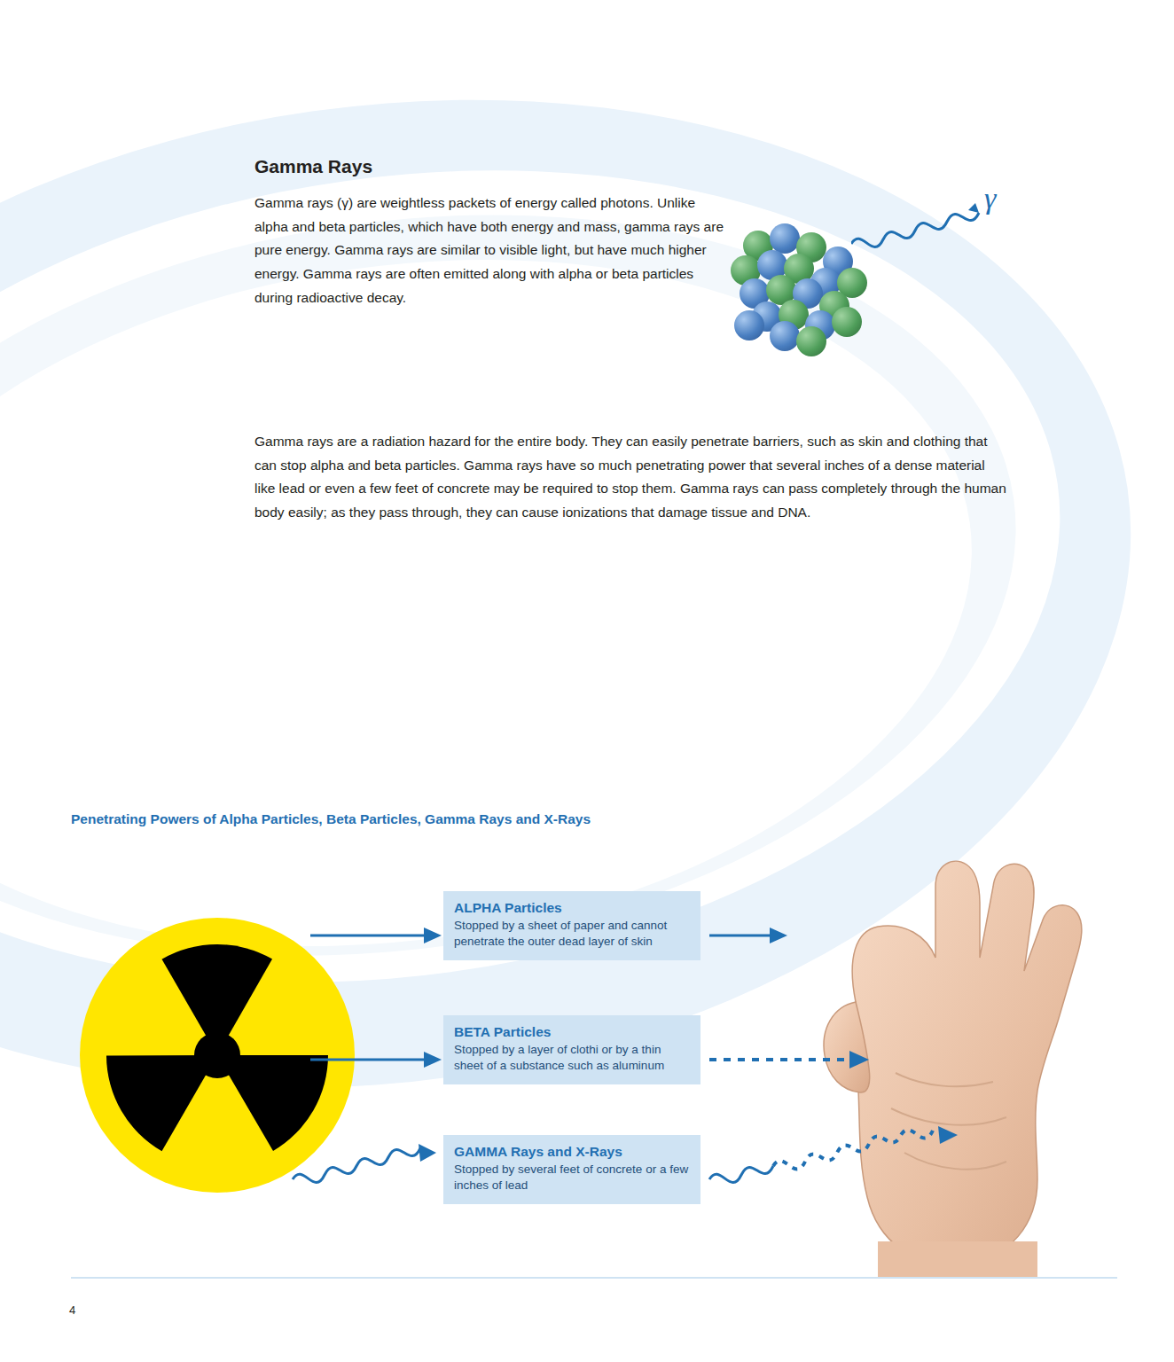Gamma Rays
Gamma rays (γ) are weightless packets of energy called photons. Unlike alpha and beta particles, which have both energy and mass, gamma rays are pure energy. Gamma rays are similar to visible light, but have much higher energy. Gamma rays are often emitted along with alpha or beta particles during radioactive decay.
Gamma rays are a radiation hazard for the entire body. They can easily penetrate barriers, such as skin and clothing that can stop alpha and beta particles. Gamma rays have so much penetrating power that several inches of a dense material like lead or even a few feet of concrete may be required to stop them. Gamma rays can pass completely through the human body easily; as they pass through, they can cause ionizations that damage tissue and DNA.
γ
Penetrating Powers of Alpha Particles, Beta Particles, Gamma Rays and X-Rays
ALPHA Particles
Stopped by a sheet of paper and cannot penetrate the outer dead layer of skin
BETA Particles
Stopped by a layer of clothi or by a thin sheet of a substance such as aluminum
GAMMA Rays and X-Rays
Stopped by several feet of concrete or a few inches of lead
4